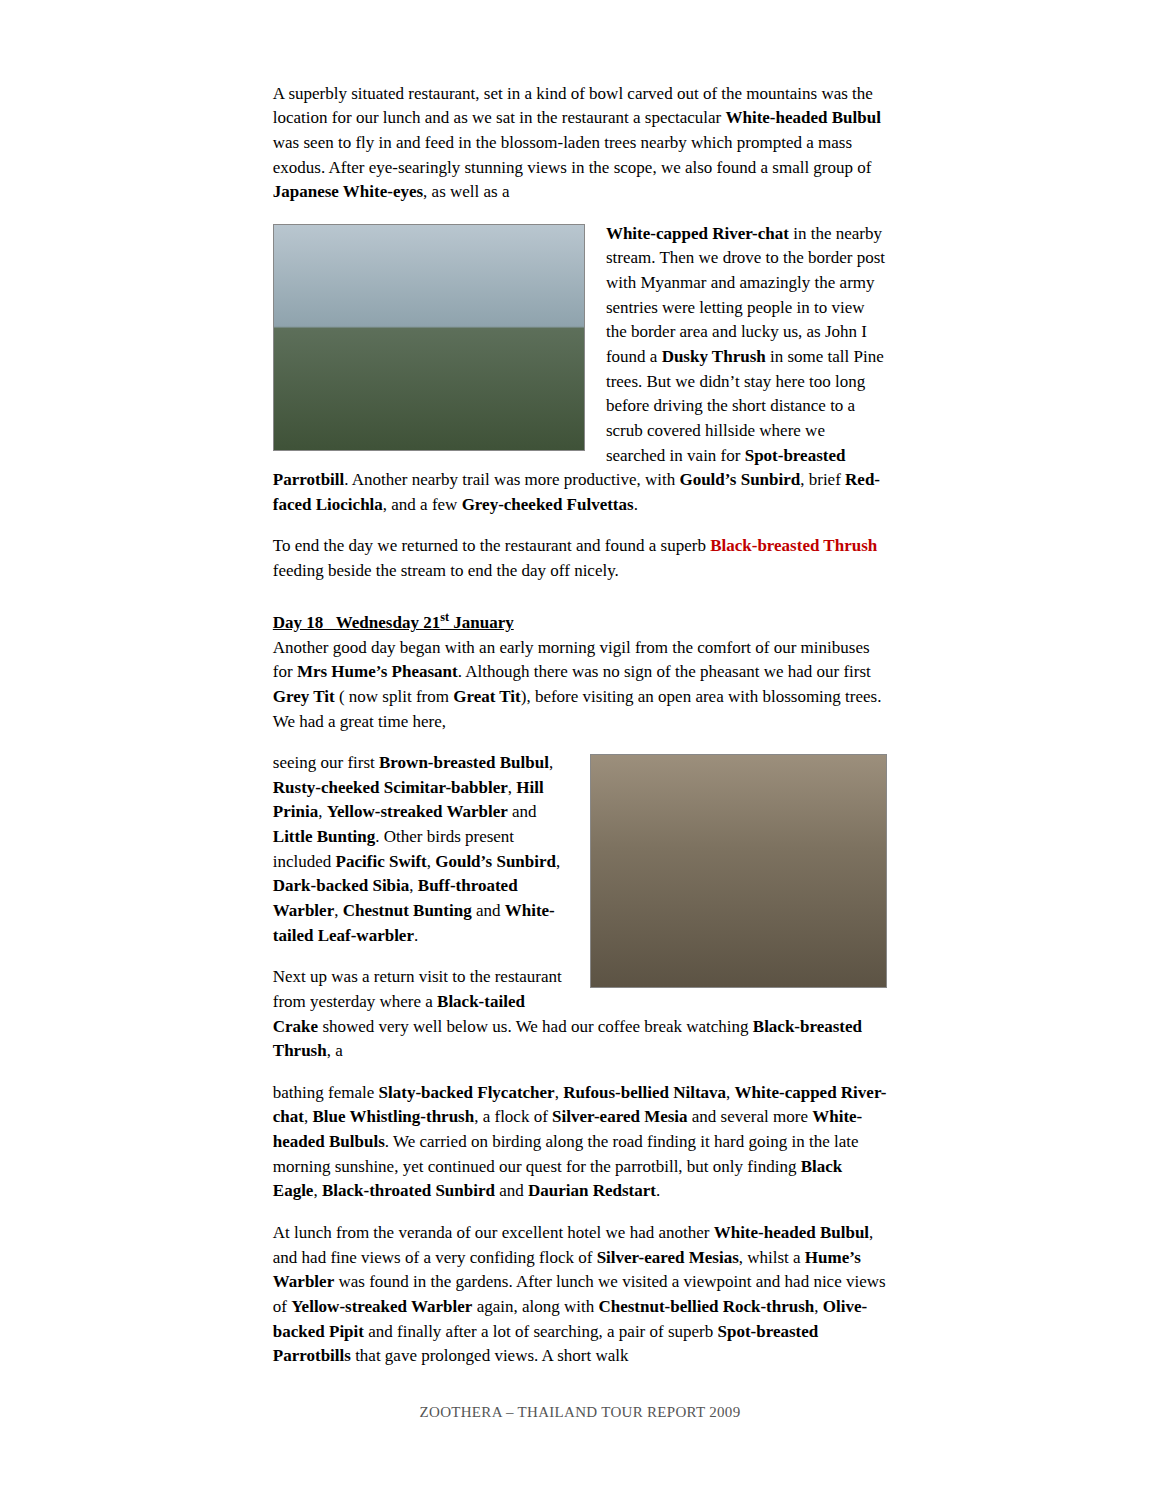A superbly situated restaurant, set in a kind of bowl carved out of the mountains was the location for our lunch and as we sat in the restaurant a spectacular White-headed Bulbul was seen to fly in and feed in the blossom-laden trees nearby which prompted a mass exodus. After eye-searingly stunning views in the scope, we also found a small group of Japanese White-eyes, as well as a
White-capped River-chat in the nearby stream. Then we drove to the border post with Myanmar and amazingly the army sentries were letting people in to view the border area and lucky us, as John I found a Dusky Thrush in some tall Pine trees. But we didn’t stay here too long before driving the short distance to a scrub covered hillside where we searched in vain for Spot-breasted Parrotbill. Another nearby trail was more productive, with Gould’s Sunbird, brief Red-faced Liocichla, and a few Grey-cheeked Fulvettas.
To end the day we returned to the restaurant and found a superb Black-breasted Thrush feeding beside the stream to end the day off nicely.
Day 18 Wednesday 21st January
Another good day began with an early morning vigil from the comfort of our minibuses for Mrs Hume’s Pheasant. Although there was no sign of the pheasant we had our first Grey Tit ( now split from Great Tit), before visiting an open area with blossoming trees. We had a great time here,
seeing our first Brown-breasted Bulbul, Rusty-cheeked Scimitar-babbler, Hill Prinia, Yellow-streaked Warbler and Little Bunting. Other birds present included Pacific Swift, Gould’s Sunbird, Dark-backed Sibia, Buff-throated Warbler, Chestnut Bunting and White-tailed Leaf-warbler.
Next up was a return visit to the restaurant from yesterday where a Black-tailed Crake showed very well below us. We had our coffee break watching Black-breasted Thrush, a
bathing female Slaty-backed Flycatcher, Rufous-bellied Niltava, White-capped River-chat, Blue Whistling-thrush, a flock of Silver-eared Mesia and several more White-headed Bulbuls. We carried on birding along the road finding it hard going in the late morning sunshine, yet continued our quest for the parrotbill, but only finding Black Eagle, Black-throated Sunbird and Daurian Redstart.
At lunch from the veranda of our excellent hotel we had another White-headed Bulbul, and had fine views of a very confiding flock of Silver-eared Mesias, whilst a Hume’s Warbler was found in the gardens. After lunch we visited a viewpoint and had nice views of Yellow-streaked Warbler again, along with Chestnut-bellied Rock-thrush, Olive-backed Pipit and finally after a lot of searching, a pair of superb Spot-breasted Parrotbills that gave prolonged views. A short walk
ZOOTHERA – THAILAND TOUR REPORT 2009